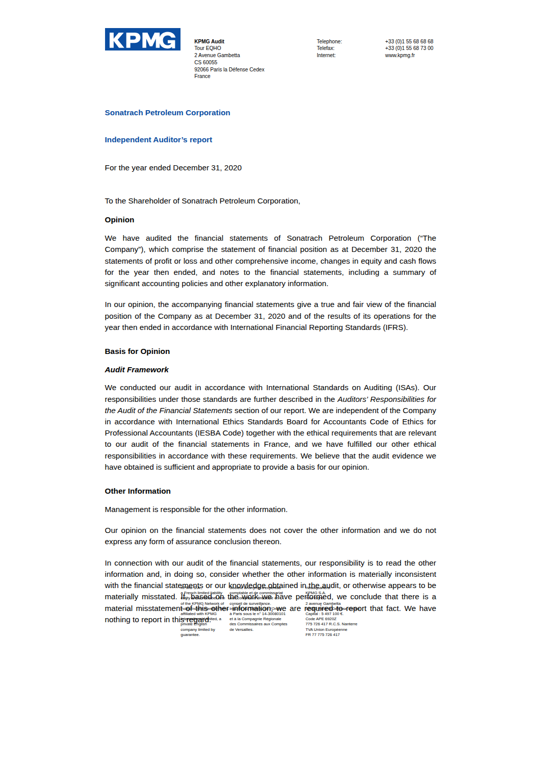KPMG Audit
Tour EQHO
2 Avenue Gambetta
CS 60055
92066 Paris la Défense Cedex
France
| Telephone: | +33 (0)1 55 68 68 68 |
| Telefax: | +33 (0)1 55 68 73 00 |
| Internet: | www.kpmg.fr |
Sonatrach Petroleum Corporation
Independent Auditor’s report
For the year ended December 31, 2020
To the Shareholder of Sonatrach Petroleum Corporation,
Opinion
We have audited the financial statements of Sonatrach Petroleum Corporation (“The Company”), which comprise the statement of financial position as at December 31, 2020 the statements of profit or loss and other comprehensive income, changes in equity and cash flows for the year then ended, and notes to the financial statements, including a summary of significant accounting policies and other explanatory information.
In our opinion, the accompanying financial statements give a true and fair view of the financial position of the Company as at December 31, 2020 and of the results of its operations for the year then ended in accordance with International Financial Reporting Standards (IFRS).
Basis for Opinion
Audit Framework
We conducted our audit in accordance with International Standards on Auditing (ISAs). Our responsibilities under those standards are further described in the Auditors’ Responsibilities for the Audit of the Financial Statements section of our report. We are independent of the Company in accordance with International Ethics Standards Board for Accountants Code of Ethics for Professional Accountants (IESBA Code) together with the ethical requirements that are relevant to our audit of the financial statements in France, and we have fulfilled our other ethical responsibilities in accordance with these requirements. We believe that the audit evidence we have obtained is sufficient and appropriate to provide a basis for our opinion.
Other Information
Management is responsible for the other information.
Our opinion on the financial statements does not cover the other information and we do not express any form of assurance conclusion thereon.
In connection with our audit of the financial statements, our responsibility is to read the other information and, in doing so, consider whether the other information is materially inconsistent with the financial statements or our knowledge obtained in the audit, or otherwise appears to be materially misstated. If, based on the work we have performed, we conclude that there is a material misstatement of this other information, we are required to report that fact. We have nothing to report in this regard.
KPMG S.A.,
a French limited liability entity and a member firm
of the KPMG Network of independent member firms
affiliated with KPMG International Limited, a private English
company limited by guarantee.
Société anonyme d'expertise
comptable et de commissariat
aux comptes à directoire et
conseil de surveillance.
Inscrite au Tableau de l'Ordre
à Paris sous le n° 14-30080101
et à la Compagnie Régionale
des Commissaires aux Comptes
de Versailles.
Headquarters:
KPMG S.A.
Tour Eqho
2 avenue Gambetta
92066 Paris la Défense Cedex
Capital : 5 497 100 €.
Code APE 6920Z
775 726 417 R.C.S. Nanterre
TVA Union Européenne
FR 77 775 726 417